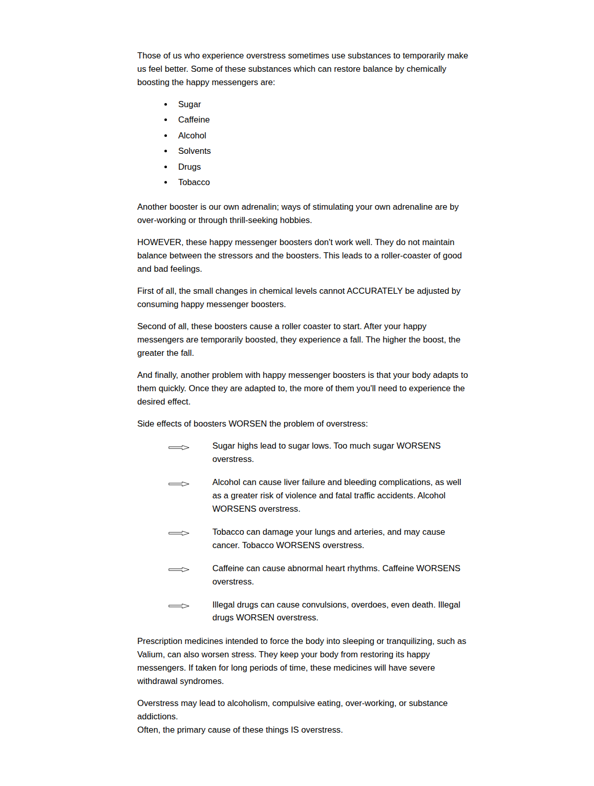Those of us who experience overstress sometimes use substances to temporarily make us feel better. Some of these substances which can restore balance by chemically boosting the happy messengers are:
Sugar
Caffeine
Alcohol
Solvents
Drugs
Tobacco
Another booster is our own adrenalin; ways of stimulating your own adrenaline are by over-working or through thrill-seeking hobbies.
HOWEVER, these happy messenger boosters don't work well. They do not maintain balance between the stressors and the boosters. This leads to a roller-coaster of good and bad feelings.
First of all, the small changes in chemical levels cannot ACCURATELY be adjusted by consuming happy messenger boosters.
Second of all, these boosters cause a roller coaster to start. After your happy messengers are temporarily boosted, they experience a fall. The higher the boost, the greater the fall.
And finally, another problem with happy messenger boosters is that your body adapts to them quickly. Once they are adapted to, the more of them you'll need to experience the desired effect.
Side effects of boosters WORSEN the problem of overstress:
Sugar highs lead to sugar lows. Too much sugar WORSENS overstress.
Alcohol can cause liver failure and bleeding complications, as well as a greater risk of violence and fatal traffic accidents. Alcohol WORSENS overstress.
Tobacco can damage your lungs and arteries, and may cause cancer. Tobacco WORSENS overstress.
Caffeine can cause abnormal heart rhythms. Caffeine WORSENS overstress.
Illegal drugs can cause convulsions, overdoes, even death. Illegal drugs WORSEN overstress.
Prescription medicines intended to force the body into sleeping or tranquilizing, such as Valium, can also worsen stress. They keep your body from restoring its happy messengers. If taken for long periods of time, these medicines will have severe withdrawal syndromes.
Overstress may lead to alcoholism, compulsive eating, over-working, or substance addictions.
Often, the primary cause of these things IS overstress.